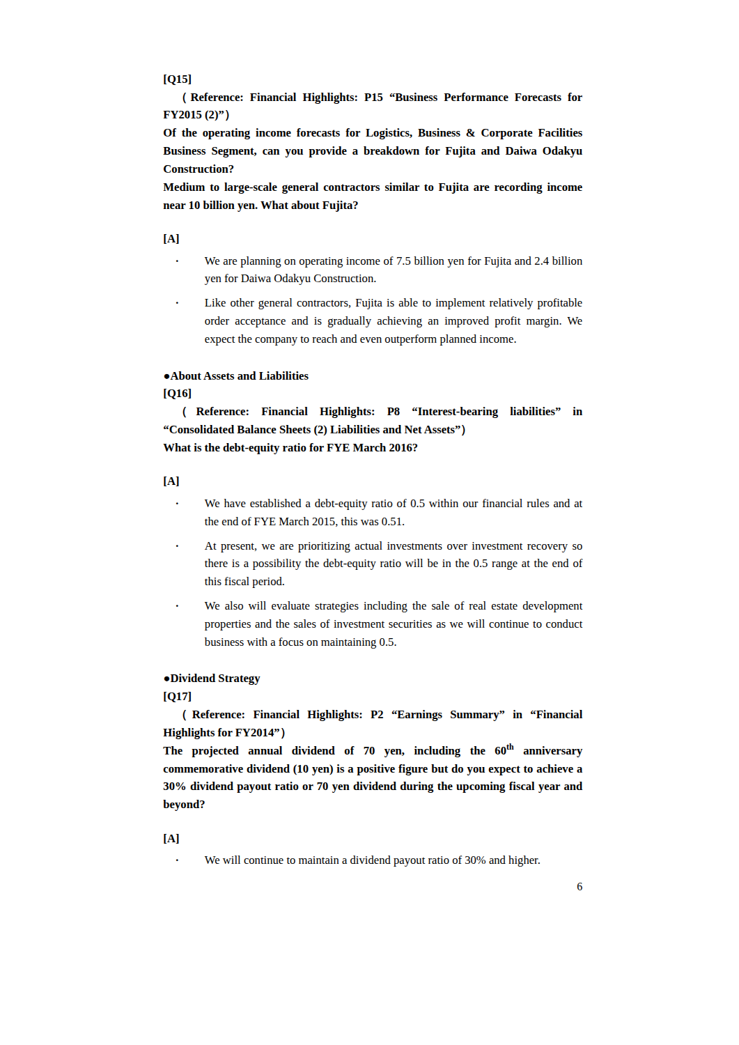[Q15]
（Reference: Financial Highlights: P15 “Business Performance Forecasts for FY2015 (2)”）
Of the operating income forecasts for Logistics, Business & Corporate Facilities Business Segment, can you provide a breakdown for Fujita and Daiwa Odakyu Construction?
Medium to large-scale general contractors similar to Fujita are recording income near 10 billion yen. What about Fujita?
[A]
We are planning on operating income of 7.5 billion yen for Fujita and 2.4 billion yen for Daiwa Odakyu Construction.
Like other general contractors, Fujita is able to implement relatively profitable order acceptance and is gradually achieving an improved profit margin. We expect the company to reach and even outperform planned income.
●About Assets and Liabilities
[Q16]
（Reference: Financial Highlights: P8 “Interest-bearing liabilities” in “Consolidated Balance Sheets (2) Liabilities and Net Assets”）
What is the debt-equity ratio for FYE March 2016?
[A]
We have established a debt-equity ratio of 0.5 within our financial rules and at the end of FYE March 2015, this was 0.51.
At present, we are prioritizing actual investments over investment recovery so there is a possibility the debt-equity ratio will be in the 0.5 range at the end of this fiscal period.
We also will evaluate strategies including the sale of real estate development properties and the sales of investment securities as we will continue to conduct business with a focus on maintaining 0.5.
●Dividend Strategy
[Q17]
（Reference: Financial Highlights: P2 “Earnings Summary” in “Financial Highlights for FY2014”）
The projected annual dividend of 70 yen, including the 60th anniversary commemorative dividend (10 yen) is a positive figure but do you expect to achieve a 30% dividend payout ratio or 70 yen dividend during the upcoming fiscal year and beyond?
[A]
We will continue to maintain a dividend payout ratio of 30% and higher.
6